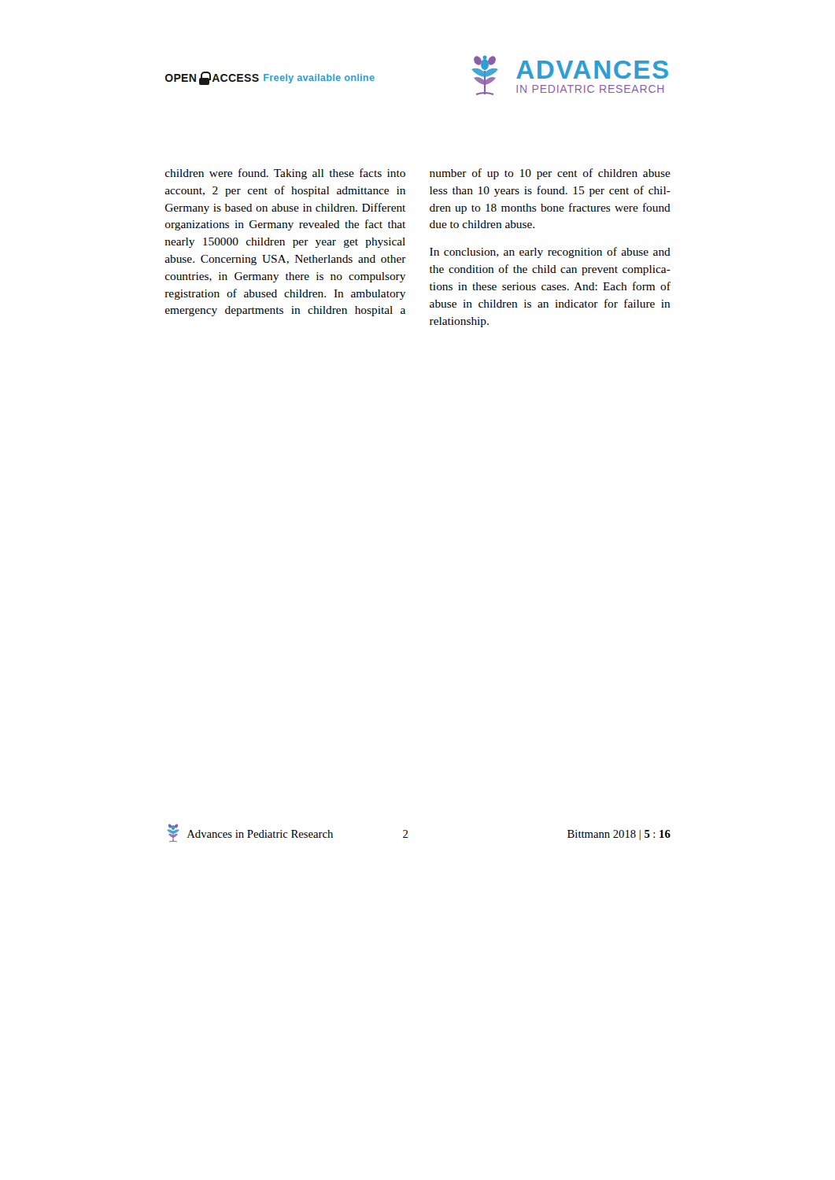OPEN ACCESS Freely available online
ADVANCES
IN PEDIATRIC RESEARCH
children were found. Taking all these facts into account, 2 per cent of hospital admittance in Germany is based on abuse in children. Different organizations in Germany revealed the fact that nearly 150000 children per year get physical abuse. Concerning USA, Netherlands and other countries, in Germany there is no compulsory registration of abused children. In ambulatory emergency departments in children hospital a number of up to 10 per cent of children abuse less than 10 years is found. 15 per cent of children up to 18 months bone fractures were found due to children abuse.
In conclusion, an early recognition of abuse and the condition of the child can prevent complications in these serious cases. And: Each form of abuse in children is an indicator for failure in relationship.
Advances in Pediatric Research 2 Bittmann 2018 | 5 : 16